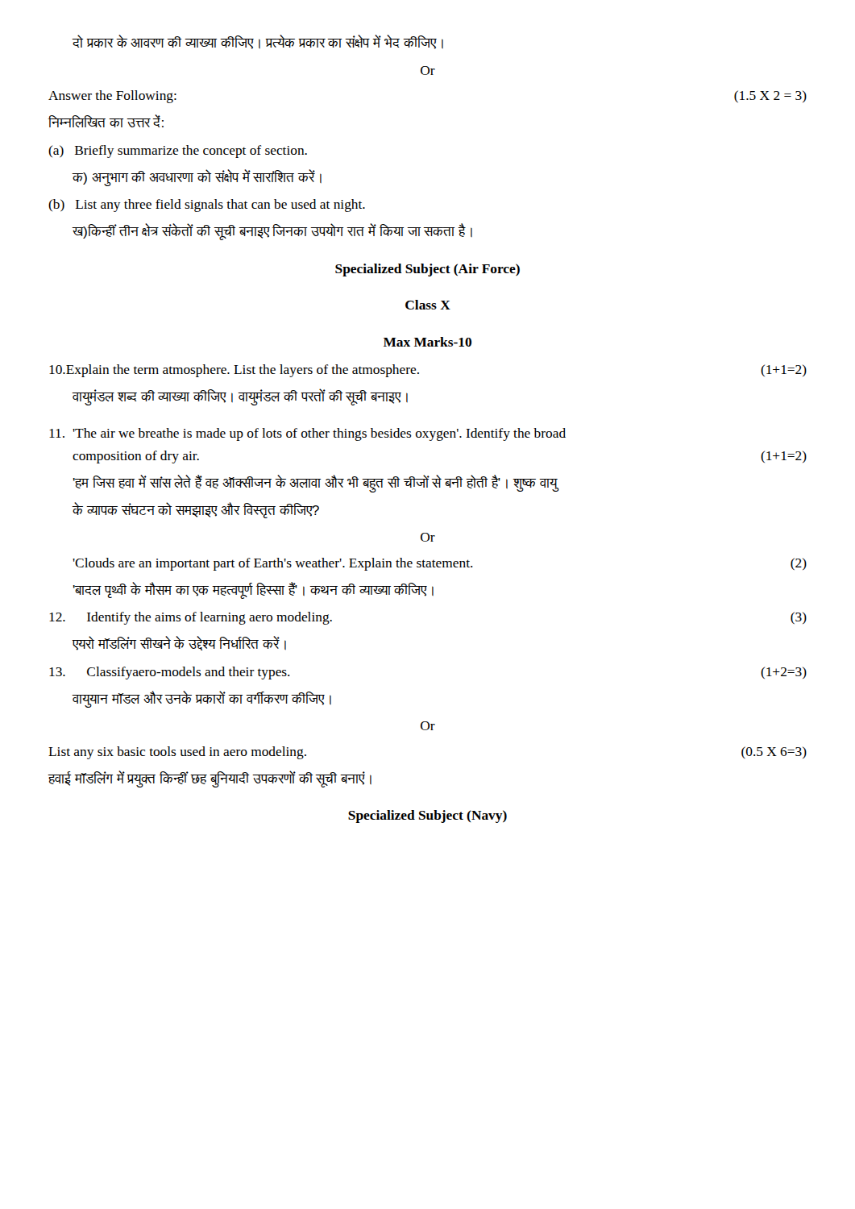दो प्रकार के आवरण की व्याख्या कीजिए। प्रत्येक प्रकार का संक्षेप में भेद कीजिए।
Or
Answer the Following:
(1.5 X 2 = 3)
निम्नलिखित का उत्तर दें:
(a) Briefly summarize the concept of section.
क) अनुभाग की अवधारणा को संक्षेप में सारांशित करें।
(b) List any three field signals that can be used at night.
ख)किन्हीं तीन क्षेत्र संकेतों की सूची बनाइए जिनका उपयोग रात में किया जा सकता है।
Specialized Subject (Air Force)
Class X
Max Marks-10
10.Explain the term atmosphere. List the layers of the atmosphere.
(1+1=2)
वायुमंडल शब्द की व्याख्या कीजिए। वायुमंडल की परतों की सूची बनाइए।
11.'The air we breathe is made up of lots of other things besides oxygen'. Identify the broad
composition of dry air.
(1+1=2)
'हम जिस हवा में सांस लेते हैं वह ऑक्सीजन के अलावा और भी बहुत सी चीजों से बनी होती है'। शुष्क वायु
के व्यापक संघटन को समझाइए और विस्तृत कीजिए?
Or
'Clouds are an important part of Earth's weather'. Explain the statement.
(2)
'बादल पृथ्वी के मौसम का एक महत्वपूर्ण हिस्सा हैं'। कथन की व्याख्या कीजिए।
12. Identify the aims of learning aero modeling.
(3)
एयरो मॉडलिंग सीखने के उद्देश्य निर्धारित करें।
13. Classifyaero-models and their types.
(1+2=3)
वायुयान मॉडल और उनके प्रकारों का वर्गीकरण कीजिए।
Or
List any six basic tools used in aero modeling.
(0.5 X 6=3)
हवाई मॉडलिंग में प्रयुक्त किन्हीं छह बुनियादी उपकरणों की सूची बनाएं।
Specialized Subject (Navy)